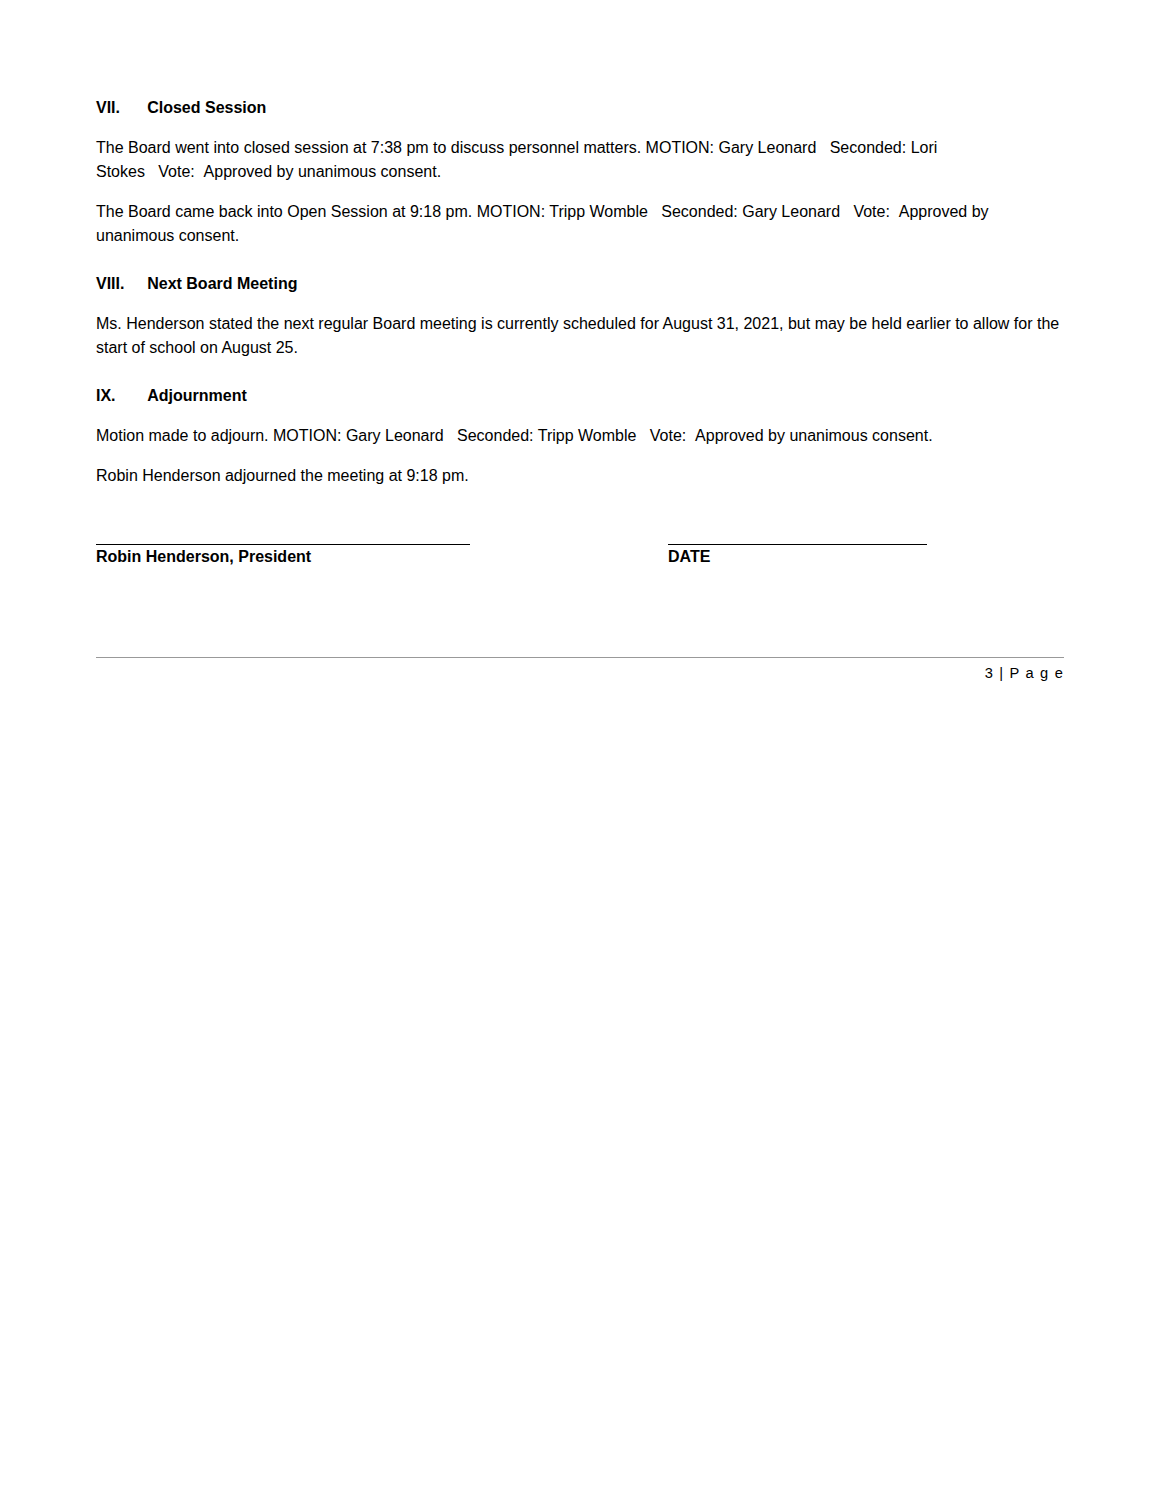VII. Closed Session
The Board went into closed session at 7:38 pm to discuss personnel matters. MOTION: Gary Leonard Seconded: Lori Stokes Vote: Approved by unanimous consent.
The Board came back into Open Session at 9:18 pm. MOTION: Tripp Womble Seconded: Gary Leonard Vote: Approved by unanimous consent.
VIII. Next Board Meeting
Ms. Henderson stated the next regular Board meeting is currently scheduled for August 31, 2021, but may be held earlier to allow for the start of school on August 25.
IX. Adjournment
Motion made to adjourn. MOTION: Gary Leonard Seconded: Tripp Womble Vote: Approved by unanimous consent.
Robin Henderson adjourned the meeting at 9:18 pm.
| Robin Henderson, President | DATE |
3 | P a g e